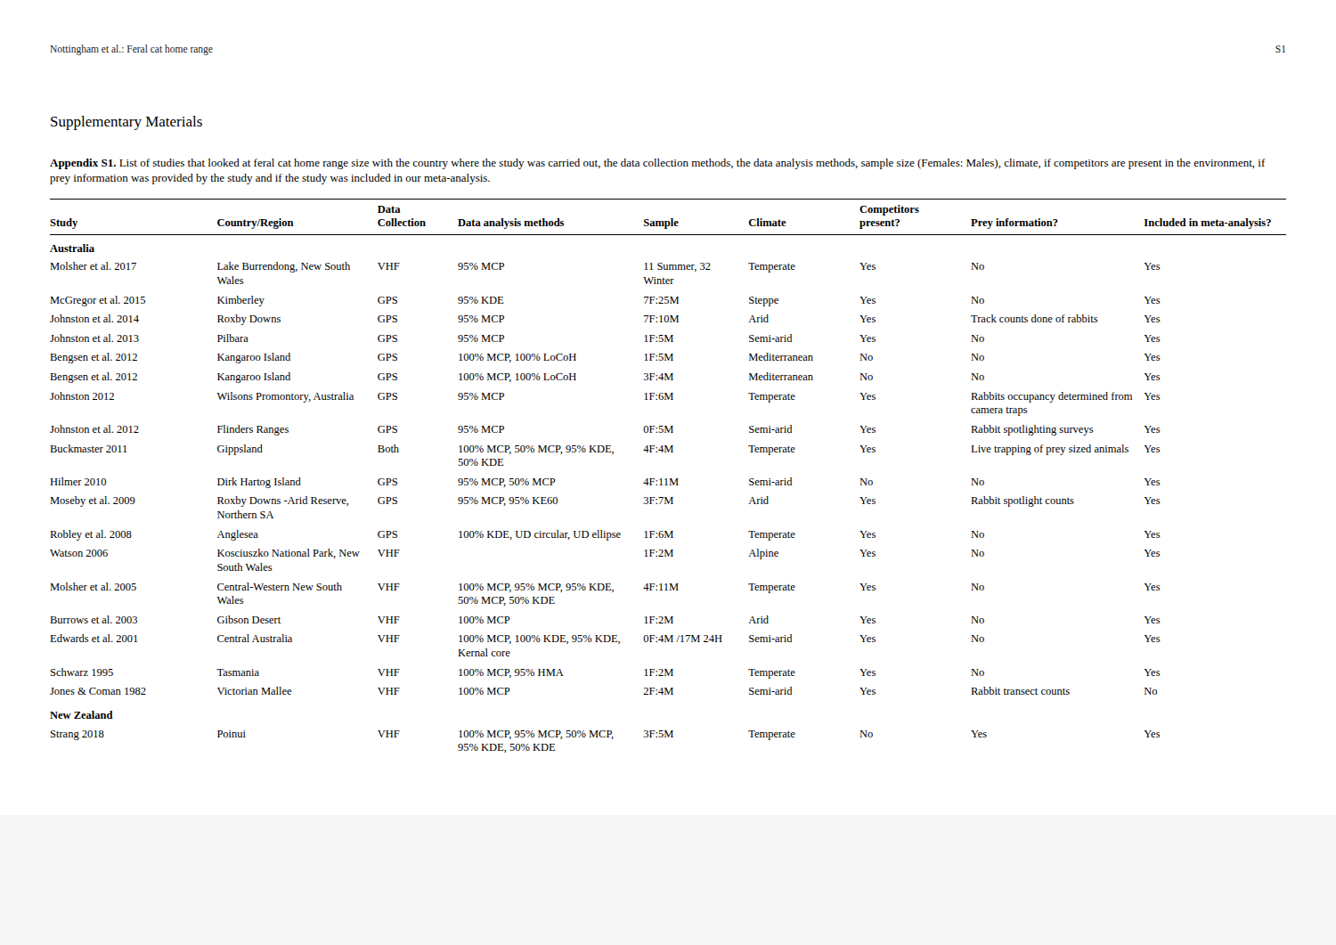Nottingham et al.: Feral cat home range
S1
Supplementary Materials
Appendix S1. List of studies that looked at feral cat home range size with the country where the study was carried out, the data collection methods, the data analysis methods, sample size (Females: Males), climate, if competitors are present in the environment, if prey information was provided by the study and if the study was included in our meta-analysis.
| Study | Country/Region | Data Collection | Data analysis methods | Sample | Climate | Competitors present? | Prey information? | Included in meta-analysis? |
| --- | --- | --- | --- | --- | --- | --- | --- | --- |
| Australia |
| Molsher et al. 2017 | Lake Burrendong, New South Wales | VHF | 95% MCP | 11 Summer, 32 Winter | Temperate | Yes | No | Yes |
| McGregor et al. 2015 | Kimberley | GPS | 95% KDE | 7F:25M | Steppe | Yes | No | Yes |
| Johnston et al. 2014 | Roxby Downs | GPS | 95% MCP | 7F:10M | Arid | Yes | Track counts done of rabbits | Yes |
| Johnston et al. 2013 | Pilbara | GPS | 95% MCP | 1F:5M | Semi-arid | Yes | No | Yes |
| Bengsen et al. 2012 | Kangaroo Island | GPS | 100% MCP, 100% LoCoH | 1F:5M | Mediterranean | No | No | Yes |
| Bengsen et al. 2012 | Kangaroo Island | GPS | 100% MCP, 100% LoCoH | 3F:4M | Mediterranean | No | No | Yes |
| Johnston 2012 | Wilsons Promontory, Australia | GPS | 95% MCP | 1F:6M | Temperate | Yes | Rabbits occupancy determined from camera traps | Yes |
| Johnston et al. 2012 | Flinders Ranges | GPS | 95% MCP | 0F:5M | Semi-arid | Yes | Rabbit spotlighting surveys | Yes |
| Buckmaster 2011 | Gippsland | Both | 100% MCP, 50% MCP, 95% KDE, 50% KDE | 4F:4M | Temperate | Yes | Live trapping of prey sized animals | Yes |
| Hilmer 2010 | Dirk Hartog Island | GPS | 95% MCP, 50% MCP | 4F:11M | Semi-arid | No | No | Yes |
| Moseby et al. 2009 | Roxby Downs -Arid Reserve, Northern SA | GPS | 95% MCP, 95% KE60 | 3F:7M | Arid | Yes | Rabbit spotlight counts | Yes |
| Robley et al. 2008 | Anglesea | GPS | 100% KDE, UD circular, UD ellipse | 1F:6M | Temperate | Yes | No | Yes |
| Watson 2006 | Kosciuszko National Park, New South Wales | VHF | | 1F:2M | Alpine | Yes | No | Yes |
| Molsher et al. 2005 | Central-Western New South Wales | VHF | 100% MCP, 95% MCP, 95% KDE, 50% MCP, 50% KDE | 4F:11M | Temperate | Yes | No | Yes |
| Burrows et al. 2003 | Gibson Desert | VHF | 100% MCP | 1F:2M | Arid | Yes | No | Yes |
| Edwards et al. 2001 | Central Australia | VHF | 100% MCP, 100% KDE, 95% KDE, Kernal core | 0F:4M /17M 24H | Semi-arid | Yes | No | Yes |
| Schwarz 1995 | Tasmania | VHF | 100% MCP, 95% HMA | 1F:2M | Temperate | Yes | No | Yes |
| Jones & Coman 1982 | Victorian Mallee | VHF | 100% MCP | 2F:4M | Semi-arid | Yes | Rabbit transect counts | No |
| New Zealand |
| Strang 2018 | Poinui | VHF | 100% MCP, 95% MCP, 50% MCP, 95% KDE, 50% KDE | 3F:5M | Temperate | No | Yes | Yes |